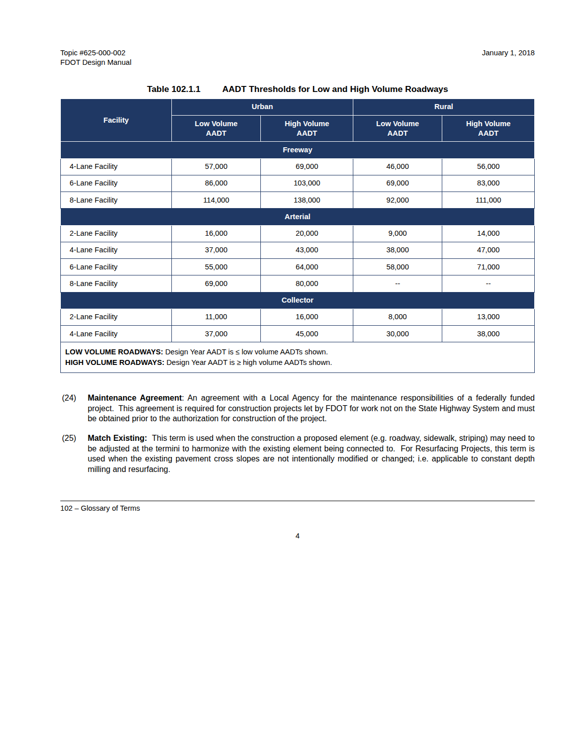Topic #625-000-002
FDOT Design Manual
January 1, 2018
Table 102.1.1 AADT Thresholds for Low and High Volume Roadways
| Facility | Urban | Rural |
| --- | --- | --- |
| Low Volume AADT | High Volume AADT | Low Volume AADT | High Volume AADT |
| Freeway |
| 4-Lane Facility | 57,000 | 69,000 | 46,000 | 56,000 |
| 6-Lane Facility | 86,000 | 103,000 | 69,000 | 83,000 |
| 8-Lane Facility | 114,000 | 138,000 | 92,000 | 111,000 |
| Arterial |
| 2-Lane Facility | 16,000 | 20,000 | 9,000 | 14,000 |
| 4-Lane Facility | 37,000 | 43,000 | 38,000 | 47,000 |
| 6-Lane Facility | 55,000 | 64,000 | 58,000 | 71,000 |
| 8-Lane Facility | 69,000 | 80,000 | -- | -- |
| Collector |
| 2-Lane Facility | 11,000 | 16,000 | 8,000 | 13,000 |
| 4-Lane Facility | 37,000 | 45,000 | 30,000 | 38,000 |
| LOW VOLUME ROADWAYS: Design Year AADT is ≤ low volume AADTs shown. HIGH VOLUME ROADWAYS: Design Year AADT is ≥ high volume AADTs shown. |
(24)
Maintenance Agreement: An agreement with a Local Agency for the maintenance responsibilities of a federally funded project. This agreement is required for construction projects let by FDOT for work not on the State Highway System and must be obtained prior to the authorization for construction of the project.
(25)
Match Existing: This term is used when the construction a proposed element (e.g. roadway, sidewalk, striping) may need to be adjusted at the termini to harmonize with the existing element being connected to. For Resurfacing Projects, this term is used when the existing pavement cross slopes are not intentionally modified or changed; i.e. applicable to constant depth milling and resurfacing.
102 – Glossary of Terms
4